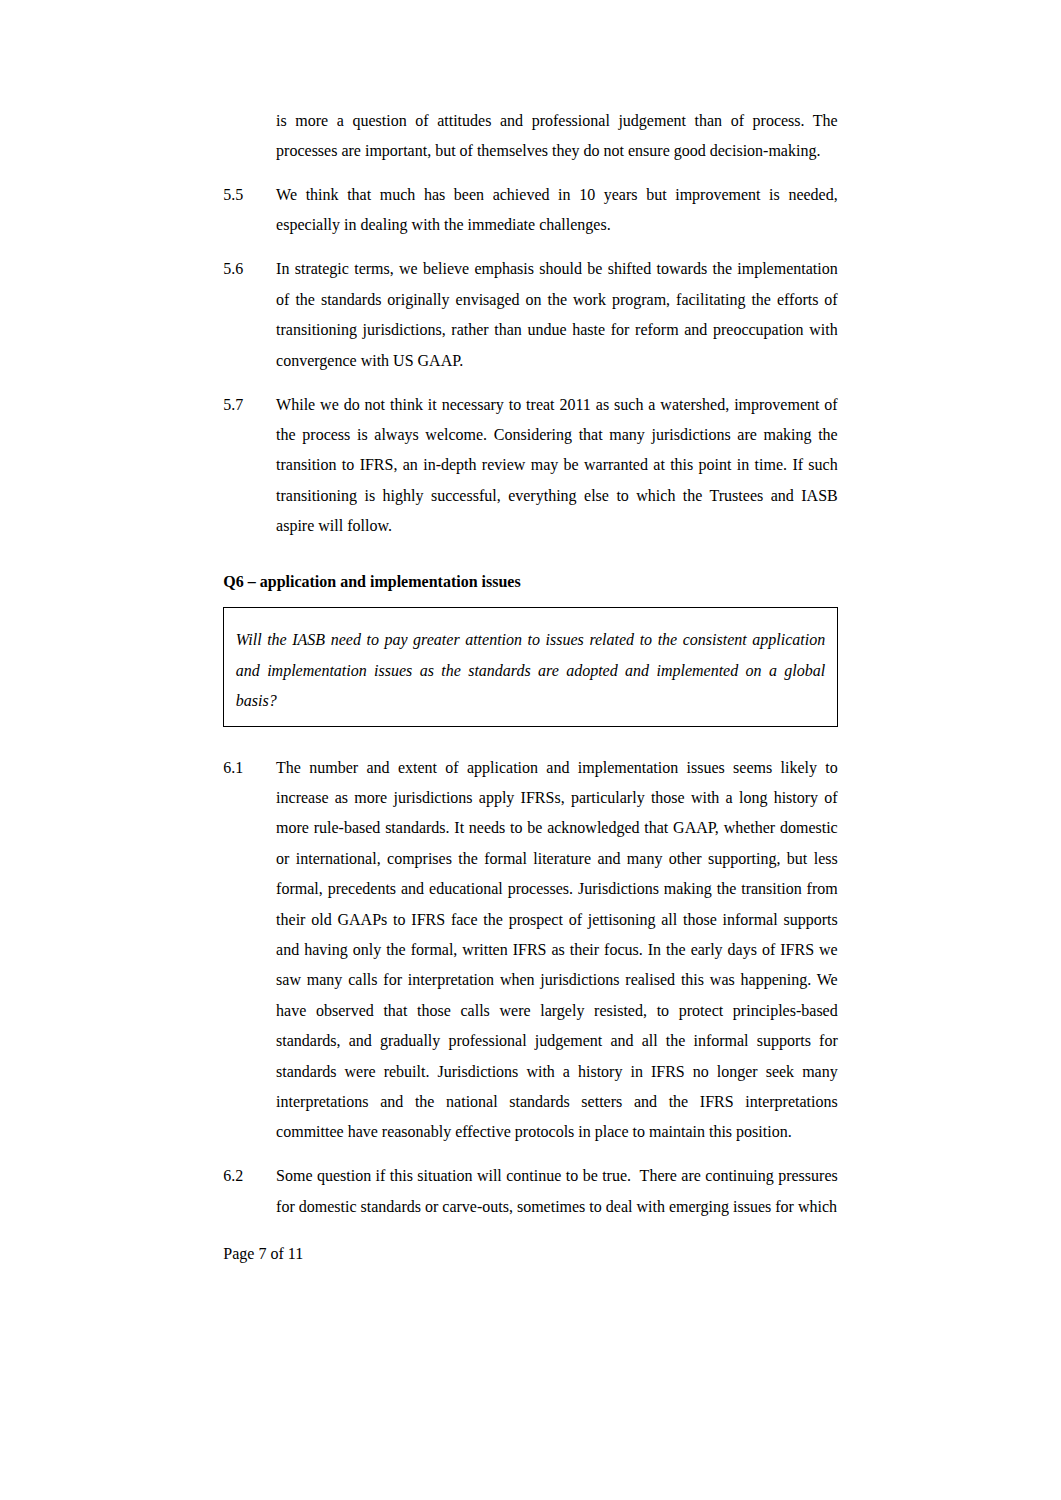is more a question of attitudes and professional judgement than of process. The processes are important, but of themselves they do not ensure good decision-making.
5.5
We think that much has been achieved in 10 years but improvement is needed, especially in dealing with the immediate challenges.
5.6
In strategic terms, we believe emphasis should be shifted towards the implementation of the standards originally envisaged on the work program, facilitating the efforts of transitioning jurisdictions, rather than undue haste for reform and preoccupation with convergence with US GAAP.
5.7
While we do not think it necessary to treat 2011 as such a watershed, improvement of the process is always welcome. Considering that many jurisdictions are making the transition to IFRS, an in-depth review may be warranted at this point in time. If such transitioning is highly successful, everything else to which the Trustees and IASB aspire will follow.
Q6 – application and implementation issues
Will the IASB need to pay greater attention to issues related to the consistent application and implementation issues as the standards are adopted and implemented on a global basis?
6.1
The number and extent of application and implementation issues seems likely to increase as more jurisdictions apply IFRSs, particularly those with a long history of more rule-based standards. It needs to be acknowledged that GAAP, whether domestic or international, comprises the formal literature and many other supporting, but less formal, precedents and educational processes. Jurisdictions making the transition from their old GAAPs to IFRS face the prospect of jettisoning all those informal supports and having only the formal, written IFRS as their focus. In the early days of IFRS we saw many calls for interpretation when jurisdictions realised this was happening. We have observed that those calls were largely resisted, to protect principles-based standards, and gradually professional judgement and all the informal supports for standards were rebuilt. Jurisdictions with a history in IFRS no longer seek many interpretations and the national standards setters and the IFRS interpretations committee have reasonably effective protocols in place to maintain this position.
6.2
Some question if this situation will continue to be true. There are continuing pressures for domestic standards or carve-outs, sometimes to deal with emerging issues for which
Page 7 of 11